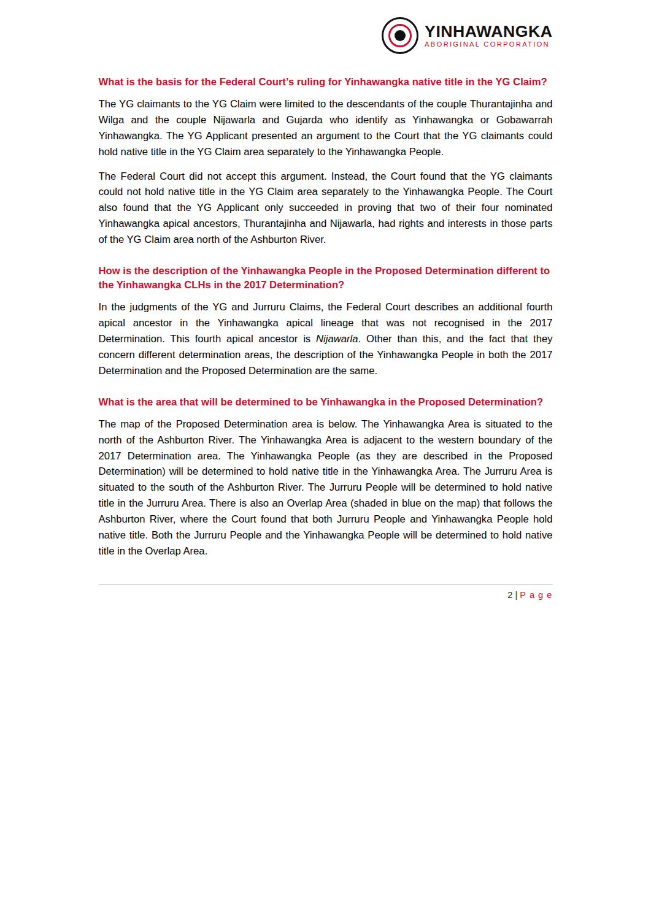YINHAWANGKA
Aboriginal Corporation
What is the basis for the Federal Court’s ruling for Yinhawangka native title in the YG Claim?
The YG claimants to the YG Claim were limited to the descendants of the couple Thurantajinha and Wilga and the couple Nijawarla and Gujarda who identify as Yinhawangka or Gobawarrah Yinhawangka. The YG Applicant presented an argument to the Court that the YG claimants could hold native title in the YG Claim area separately to the Yinhawangka People.
The Federal Court did not accept this argument. Instead, the Court found that the YG claimants could not hold native title in the YG Claim area separately to the Yinhawangka People. The Court also found that the YG Applicant only succeeded in proving that two of their four nominated Yinhawangka apical ancestors, Thurantajinha and Nijawarla, had rights and interests in those parts of the YG Claim area north of the Ashburton River.
How is the description of the Yinhawangka People in the Proposed Determination different to the Yinhawangka CLHs in the 2017 Determination?
In the judgments of the YG and Jurruru Claims, the Federal Court describes an additional fourth apical ancestor in the Yinhawangka apical lineage that was not recognised in the 2017 Determination. This fourth apical ancestor is Nijawarla. Other than this, and the fact that they concern different determination areas, the description of the Yinhawangka People in both the 2017 Determination and the Proposed Determination are the same.
What is the area that will be determined to be Yinhawangka in the Proposed Determination?
The map of the Proposed Determination area is below. The Yinhawangka Area is situated to the north of the Ashburton River. The Yinhawangka Area is adjacent to the western boundary of the 2017 Determination area. The Yinhawangka People (as they are described in the Proposed Determination) will be determined to hold native title in the Yinhawangka Area. The Jurruru Area is situated to the south of the Ashburton River. The Jurruru People will be determined to hold native title in the Jurruru Area. There is also an Overlap Area (shaded in blue on the map) that follows the Ashburton River, where the Court found that both Jurruru People and Yinhawangka People hold native title. Both the Jurruru People and the Yinhawangka People will be determined to hold native title in the Overlap Area.
2 | P a g e